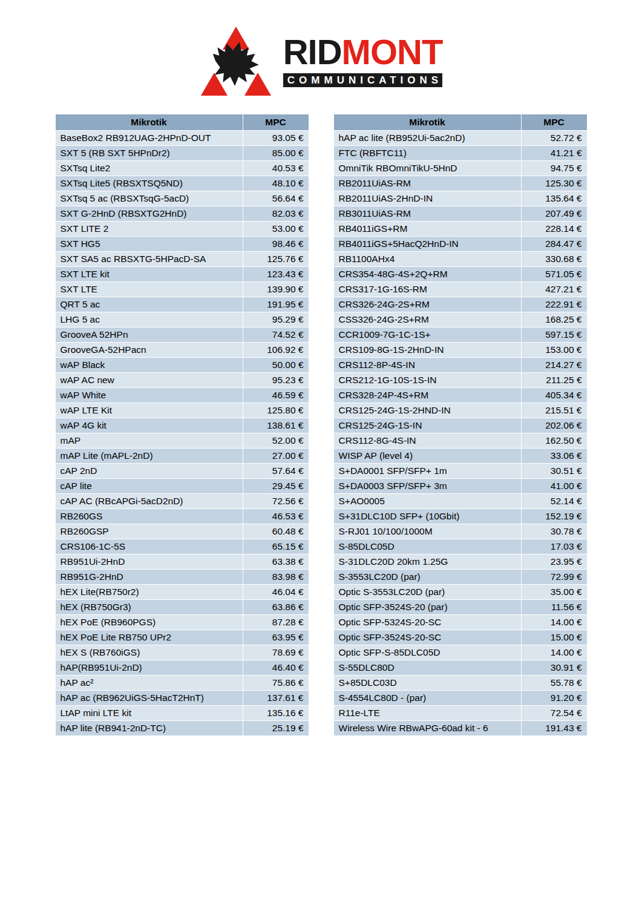RID MONT
COMMUNICATIONS
| Mikrotik | MPC |
| --- | --- |
| BaseBox2 RB912UAG-2HPnD-OUT | 93.05 € |
| SXT 5 (RB SXT 5HPnDr2) | 85.00 € |
| SXTsq Lite2 | 40.53 € |
| SXTsq Lite5 (RBSXTSQ5ND) | 48.10 € |
| SXTsq 5 ac (RBSXTsqG-5acD) | 56.64 € |
| SXT G-2HnD (RBSXTG2HnD) | 82.03 € |
| SXT LITE 2 | 53.00 € |
| SXT HG5 | 98.46 € |
| SXT SA5 ac RBSXTG-5HPacD-SA | 125.76 € |
| SXT LTE kit | 123.43 € |
| SXT LTE | 139.90 € |
| QRT 5 ac | 191.95 € |
| LHG 5 ac | 95.29 € |
| GrooveA 52HPn | 74.52 € |
| GrooveGA-52HPacn | 106.92 € |
| wAP Black | 50.00 € |
| wAP AC new | 95.23 € |
| wAP White | 46.59 € |
| wAP LTE Kit | 125.80 € |
| wAP 4G kit | 138.61 € |
| mAP | 52.00 € |
| mAP Lite (mAPL-2nD) | 27.00 € |
| cAP 2nD | 57.64 € |
| cAP lite | 29.45 € |
| cAP AC (RBcAPGi-5acD2nD) | 72.56 € |
| RB260GS | 46.53 € |
| RB260GSP | 60.48 € |
| CRS106-1C-5S | 65.15 € |
| RB951Ui-2HnD | 63.38 € |
| RB951G-2HnD | 83.98 € |
| hEX Lite(RB750r2) | 46.04 € |
| hEX (RB750Gr3) | 63.86 € |
| hEX PoE (RB960PGS) | 87.28 € |
| hEX PoE Lite RB750 UPr2 | 63.95 € |
| hEX S (RB760iGS) | 78.69 € |
| hAP(RB951Ui-2nD) | 46.40 € |
| hAP ac² | 75.86 € |
| hAP ac (RB962UiGS-5HacT2HnT) | 137.61 € |
| LtAP mini LTE kit | 135.16 € |
| hAP lite (RB941-2nD-TC) | 25.19 € |
| Mikrotik | MPC |
| --- | --- |
| hAP ac lite (RB952Ui-5ac2nD) | 52.72 € |
| FTC (RBFTC11) | 41.21 € |
| OmniTik RBOmniTikU-5HnD | 94.75 € |
| RB2011UiAS-RM | 125.30 € |
| RB2011UiAS-2HnD-IN | 135.64 € |
| RB3011UiAS-RM | 207.49 € |
| RB4011iGS+RM | 228.14 € |
| RB4011iGS+5HacQ2HnD-IN | 284.47 € |
| RB1100AHx4 | 330.68 € |
| CRS354-48G-4S+2Q+RM | 571.05 € |
| CRS317-1G-16S-RM | 427.21 € |
| CRS326-24G-2S+RM | 222.91 € |
| CSS326-24G-2S+RM | 168.25 € |
| CCR1009-7G-1C-1S+ | 597.15 € |
| CRS109-8G-1S-2HnD-IN | 153.00 € |
| CRS112-8P-4S-IN | 214.27 € |
| CRS212-1G-10S-1S-IN | 211.25 € |
| CRS328-24P-4S+RM | 405.34 € |
| CRS125-24G-1S-2HND-IN | 215.51 € |
| CRS125-24G-1S-IN | 202.06 € |
| CRS112-8G-4S-IN | 162.50 € |
| WISP AP (level 4) | 33.06 € |
| S+DA0001 SFP/SFP+ 1m | 30.51 € |
| S+DA0003 SFP/SFP+ 3m | 41.00 € |
| S+AO0005 | 52.14 € |
| S+31DLC10D SFP+ (10Gbit) | 152.19 € |
| S-RJ01 10/100/1000M | 30.78 € |
| S-85DLC05D | 17.03 € |
| S-31DLC20D 20km 1.25G | 23.95 € |
| S-3553LC20D (par) | 72.99 € |
| Optic S-3553LC20D (par) | 35.00 € |
| Optic SFP-3524S-20 (par) | 11.56 € |
| Optic SFP-5324S-20-SC | 14.00 € |
| Optic SFP-3524S-20-SC | 15.00 € |
| Optic SFP-S-85DLC05D | 14.00 € |
| S-55DLC80D | 30.91 € |
| S+85DLC03D | 55.78 € |
| S-4554LC80D - (par) | 91.20 € |
| R11e-LTE | 72.54 € |
| Wireless Wire RBwAPG-60ad kit - 6 | 191.43 € |